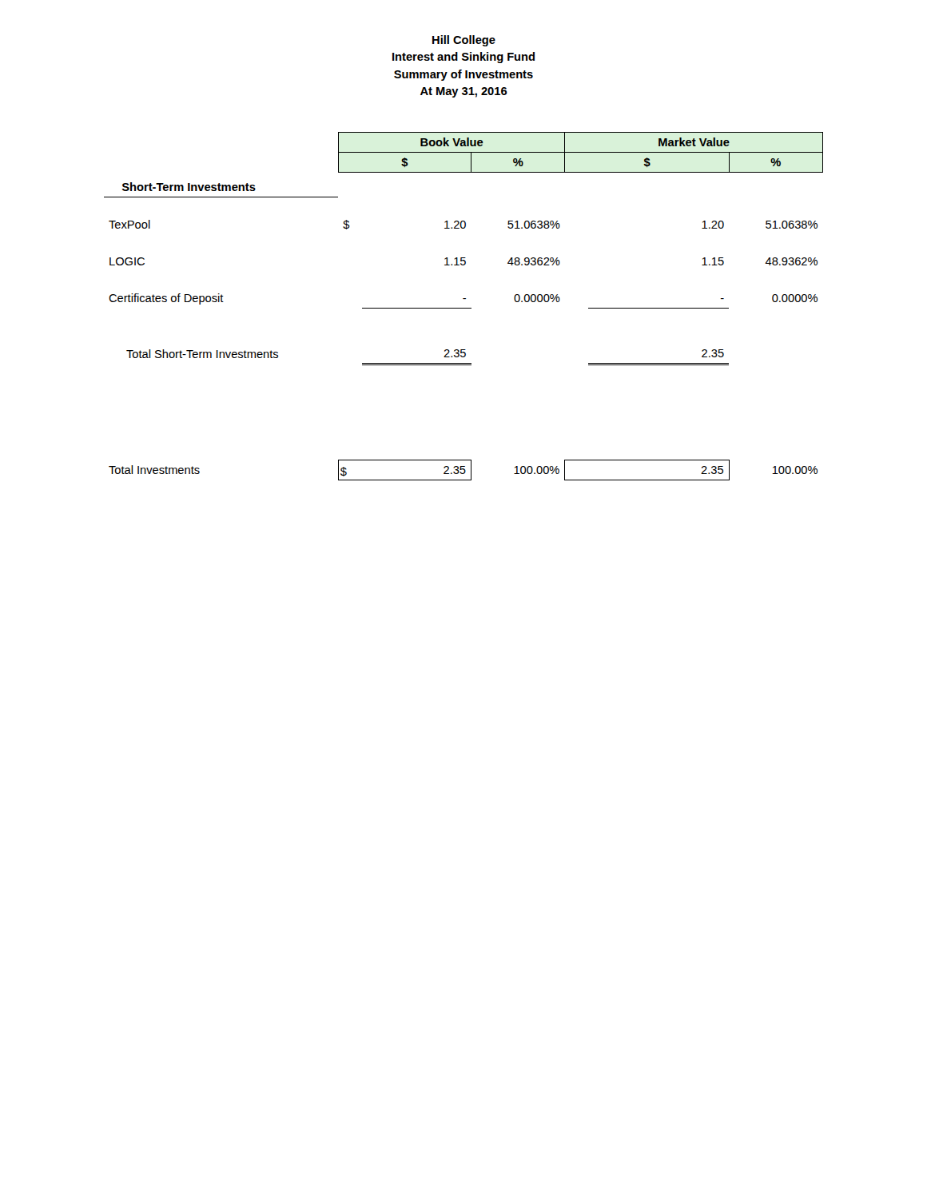Hill College
Interest and Sinking Fund
Summary of Investments
At May 31, 2016
| | Book Value | Market Value |
| | $ | % | $ | % |
| Short-Term Investments | |
| TexPool | $ | 1.20 | 51.0638% | | 1.20 | 51.0638% |
| LOGIC | | 1.15 | 48.9362% | | 1.15 | 48.9362% |
| Certificates of Deposit | | - | 0.0000% | | - | 0.0000% |
| Total Short-Term Investments | | 2.35 | | | 2.35 | |
| Total Investments | $ | 2.35 | 100.00% | | 2.35 | 100.00% |